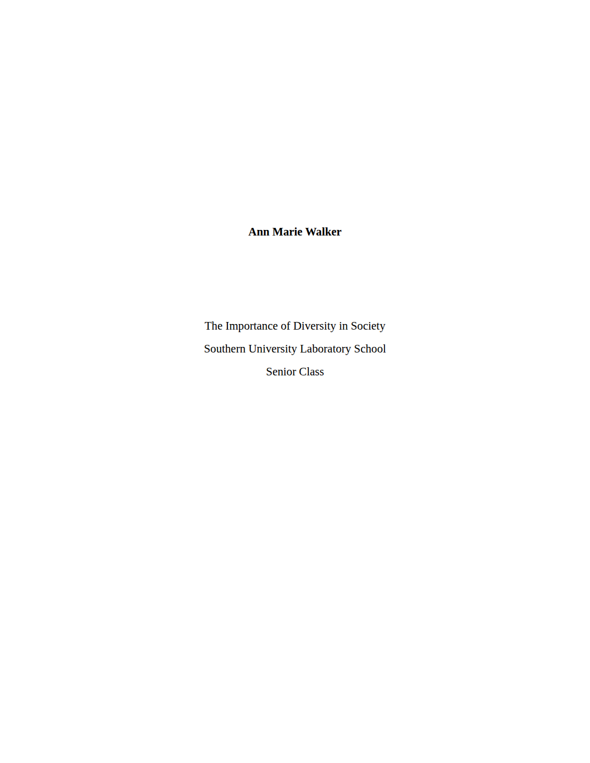Ann Marie Walker
The Importance of Diversity in Society
Southern University Laboratory School
Senior Class